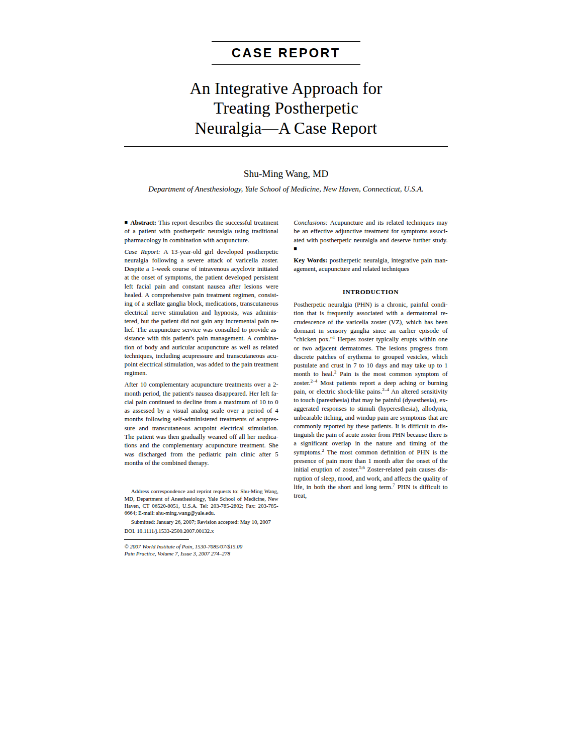CASE REPORT
An Integrative Approach for
Treating Postherpetic
Neuralgia—A Case Report
Shu-Ming Wang, MD
Department of Anesthesiology, Yale School of Medicine, New Haven, Connecticut, U.S.A.
■ Abstract: This report describes the successful treatment of a patient with postherpetic neuralgia using traditional pharmacology in combination with acupuncture.
Case Report: A 13-year-old girl developed postherpetic neuralgia following a severe attack of varicella zoster. Despite a 1-week course of intravenous acyclovir initiated at the onset of symptoms, the patient developed persistent left facial pain and constant nausea after lesions were healed. A comprehensive pain treatment regimen, consisting of a stellate ganglia block, medications, transcutaneous electrical nerve stimulation and hypnosis, was administered, but the patient did not gain any incremental pain relief. The acupuncture service was consulted to provide assistance with this patient's pain management. A combination of body and auricular acupuncture as well as related techniques, including acupressure and transcutaneous acupoint electrical stimulation, was added to the pain treatment regimen.
After 10 complementary acupuncture treatments over a 2-month period, the patient's nausea disappeared. Her left facial pain continued to decline from a maximum of 10 to 0 as assessed by a visual analog scale over a period of 4 months following self-administered treatments of acupressure and transcutaneous acupoint electrical stimulation. The patient was then gradually weaned off all her medications and the complementary acupuncture treatment. She was discharged from the pediatric pain clinic after 5 months of the combined therapy.
Address correspondence and reprint requests to: Shu-Ming Wang, MD, Department of Anesthesiology, Yale School of Medicine, New Haven, CT 06520-8051, U.S.A. Tel: 203-785-2802; Fax: 203-785-6664; E-mail: shu-ming.wang@yale.edu.
Submitted: January 26, 2007; Revision accepted: May 10, 2007
DOI. 10.1111/j.1533-2500.2007.00132.x
© 2007 World Institute of Pain, 1530-7085/07/$15.00
Pain Practice, Volume 7, Issue 3, 2007 274–278
Conclusions: Acupuncture and its related techniques may be an effective adjunctive treatment for symptoms associated with postherpetic neuralgia and deserve further study. ■
Key Words: postherpetic neuralgia, integrative pain management, acupuncture and related techniques
INTRODUCTION
Postherpetic neuralgia (PHN) is a chronic, painful condition that is frequently associated with a dermatomal recrudescence of the varicella zoster (VZ), which has been dormant in sensory ganglia since an earlier episode of "chicken pox."1 Herpes zoster typically erupts within one or two adjacent dermatomes. The lesions progress from discrete patches of erythema to grouped vesicles, which pustulate and crust in 7 to 10 days and may take up to 1 month to heal.2 Pain is the most common symptom of zoster.2–4 Most patients report a deep aching or burning pain, or electric shock-like pains.2–4 An altered sensitivity to touch (paresthesia) that may be painful (dysesthesia), exaggerated responses to stimuli (hyperesthesia), allodynia, unbearable itching, and windup pain are symptoms that are commonly reported by these patients. It is difficult to distinguish the pain of acute zoster from PHN because there is a significant overlap in the nature and timing of the symptoms.2 The most common definition of PHN is the presence of pain more than 1 month after the onset of the initial eruption of zoster.5,6 Zoster-related pain causes disruption of sleep, mood, and work, and affects the quality of life, in both the short and long term.7 PHN is difficult to treat,